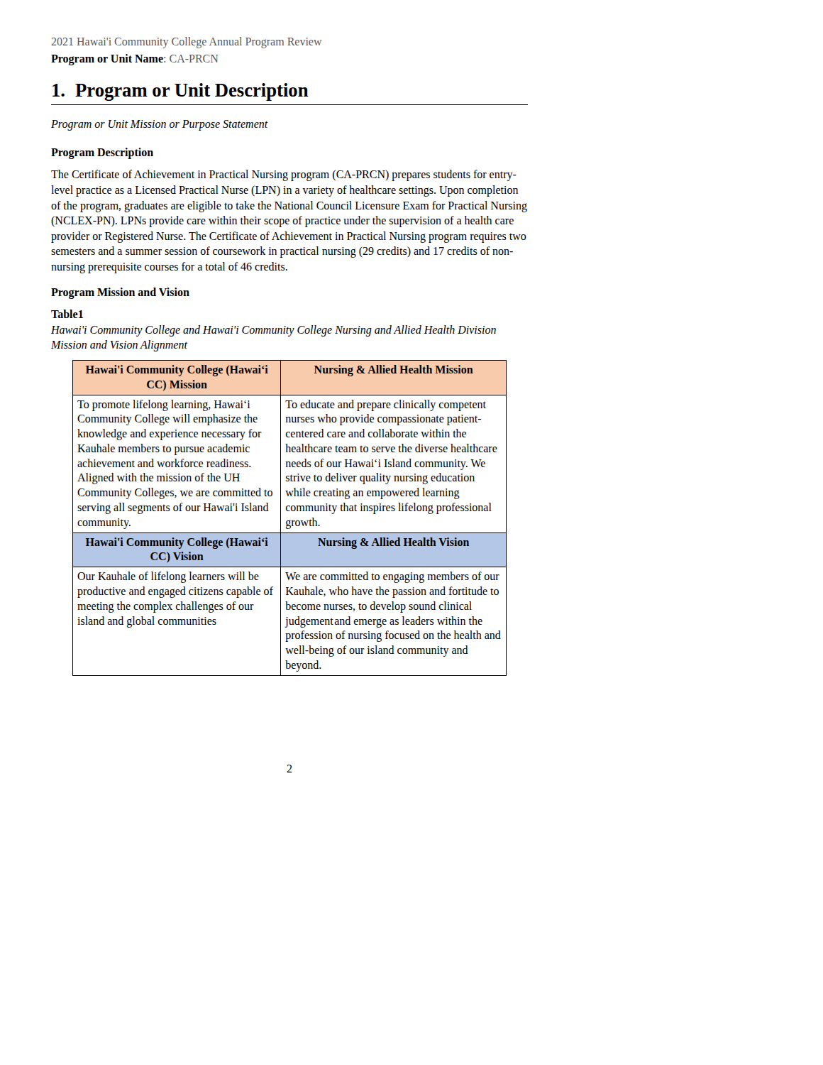2021 Hawai'i Community College Annual Program Review
Program or Unit Name: CA-PRCN
1. Program or Unit Description
Program or Unit Mission or Purpose Statement
Program Description
The Certificate of Achievement in Practical Nursing program (CA-PRCN) prepares students for entry-level practice as a Licensed Practical Nurse (LPN) in a variety of healthcare settings. Upon completion of the program, graduates are eligible to take the National Council Licensure Exam for Practical Nursing (NCLEX-PN). LPNs provide care within their scope of practice under the supervision of a health care provider or Registered Nurse. The Certificate of Achievement in Practical Nursing program requires two semesters and a summer session of coursework in practical nursing (29 credits) and 17 credits of non-nursing prerequisite courses for a total of 46 credits.
Program Mission and Vision
Table1
Hawai'i Community College and Hawai'i Community College Nursing and Allied Health Division Mission and Vision Alignment
| Hawai'i Community College (Hawaiʻi CC) Mission | Nursing & Allied Health Mission |
| --- | --- |
| To promote lifelong learning, Hawaiʻi Community College will emphasize the knowledge and experience necessary for Kauhale members to pursue academic achievement and workforce readiness. Aligned with the mission of the UH Community Colleges, we are committed to serving all segments of our Hawai'i Island community. | To educate and prepare clinically competent nurses who provide compassionate patient-centered care and collaborate within the healthcare team to serve the diverse healthcare needs of our Hawaiʻi Island community. We strive to deliver quality nursing education while creating an empowered learning community that inspires lifelong professional growth. |
| Hawai'i Community College (Hawaiʻi CC) Vision | Nursing & Allied Health Vision |
| Our Kauhale of lifelong learners will be productive and engaged citizens capable of meeting the complex challenges of our island and global communities | We are committed to engaging members of our Kauhale, who have the passion and fortitude to become nurses, to develop sound clinical judgement and emerge as leaders within the profession of nursing focused on the health and well-being of our island community and beyond. |
2